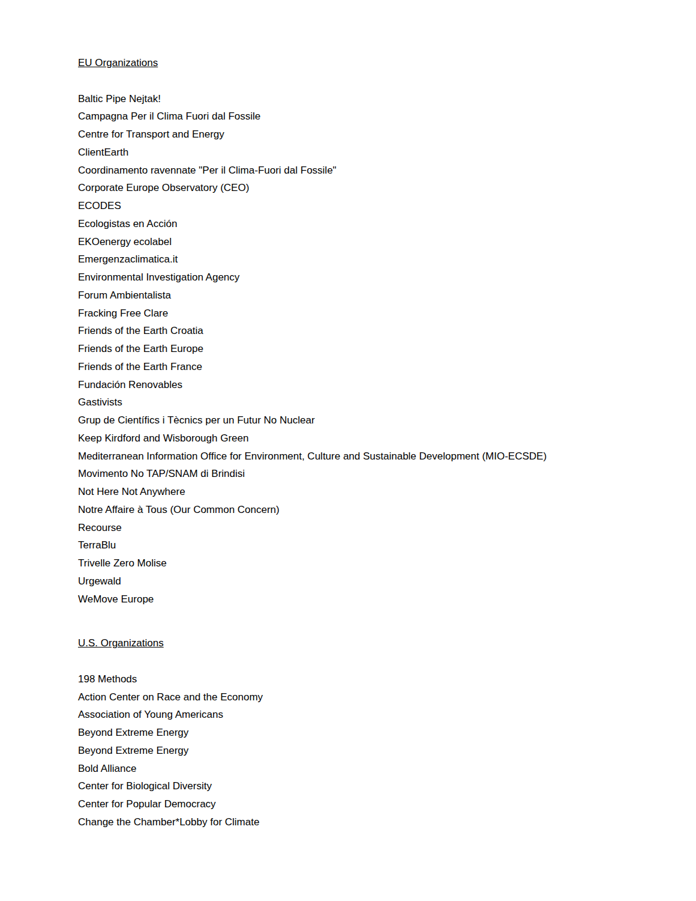EU Organizations
Baltic Pipe Nejtak!
Campagna Per il Clima Fuori dal Fossile
Centre for Transport and Energy
ClientEarth
Coordinamento ravennate "Per il Clima-Fuori dal Fossile"
Corporate Europe Observatory (CEO)
ECODES
Ecologistas en Acción
EKOenergy ecolabel
Emergenzaclimatica.it
Environmental Investigation Agency
Forum Ambientalista
Fracking Free Clare
Friends of the Earth Croatia
Friends of the Earth Europe
Friends of the Earth France
Fundación Renovables
Gastivists
Grup de Científics i Tècnics per un Futur No Nuclear
Keep Kirdford and Wisborough Green
Mediterranean Information Office for Environment, Culture and Sustainable Development (MIO-ECSDE)
Movimento No TAP/SNAM di Brindisi
Not Here Not Anywhere
Notre Affaire à Tous (Our Common Concern)
Recourse
TerraBlu
Trivelle Zero Molise
Urgewald
WeMove Europe
U.S. Organizations
198 Methods
Action Center on Race and the Economy
Association of Young Americans
Beyond Extreme Energy
Beyond Extreme Energy
Bold Alliance
Center for Biological Diversity
Center for Popular Democracy
Change the Chamber*Lobby for Climate